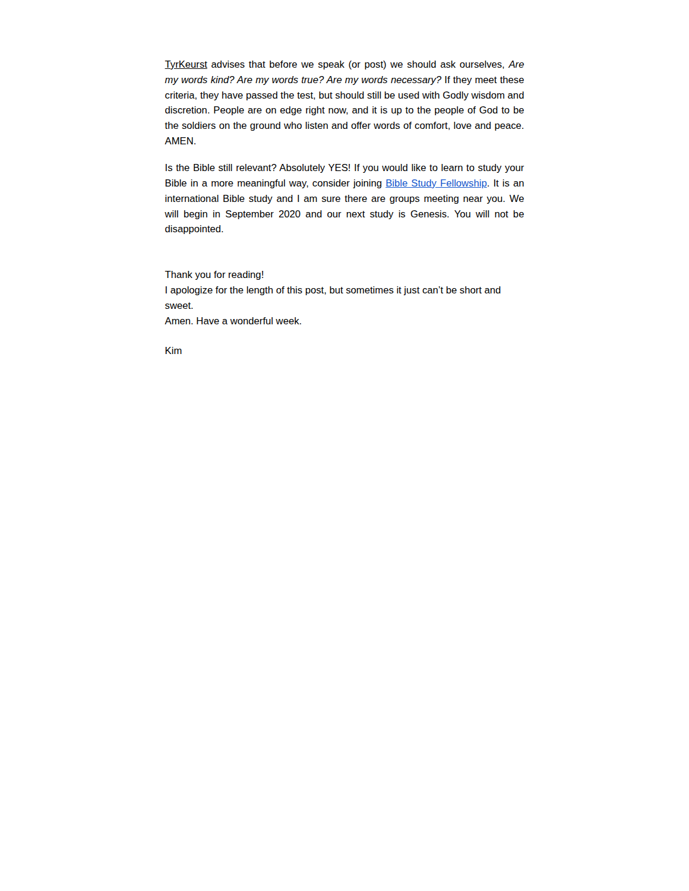TyrKeurst advises that before we speak (or post) we should ask ourselves, Are my words kind? Are my words true? Are my words necessary? If they meet these criteria, they have passed the test, but should still be used with Godly wisdom and discretion. People are on edge right now, and it is up to the people of God to be the soldiers on the ground who listen and offer words of comfort, love and peace. AMEN.
Is the Bible still relevant? Absolutely YES! If you would like to learn to study your Bible in a more meaningful way, consider joining Bible Study Fellowship. It is an international Bible study and I am sure there are groups meeting near you. We will begin in September 2020 and our next study is Genesis. You will not be disappointed.
Thank you for reading!
I apologize for the length of this post, but sometimes it just can’t be short and sweet.
Amen. Have a wonderful week.
Kim